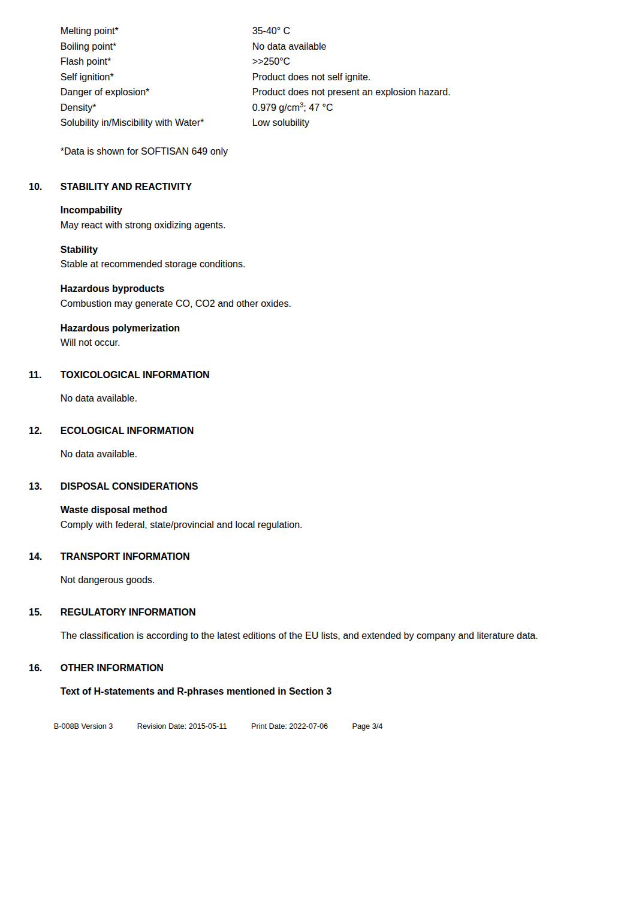| Melting point* | 35-40° C |
| Boiling point* | No data available |
| Flash point* | >>250°C |
| Self ignition* | Product does not self ignite. |
| Danger of explosion* | Product does not present an explosion hazard. |
| Density* | 0.979 g/cm 3 ; 47 °C |
| Solubility in/Miscibility with Water* | Low solubility |
*Data is shown for SOFTISAN 649 only
10. STABILITY AND REACTIVITY
Incompability
May react with strong oxidizing agents.
Stability
Stable at recommended storage conditions.
Hazardous byproducts
Combustion may generate CO, CO2 and other oxides.
Hazardous polymerization
Will not occur.
11. TOXICOLOGICAL INFORMATION
No data available.
12. ECOLOGICAL INFORMATION
No data available.
13. DISPOSAL CONSIDERATIONS
Waste disposal method
Comply with federal, state/provincial and local regulation.
14. TRANSPORT INFORMATION
Not dangerous goods.
15. REGULATORY INFORMATION
The classification is according to the latest editions of the EU lists, and extended by company and literature data.
16. OTHER INFORMATION
Text of H-statements and R-phrases mentioned in Section 3
B-008B Version 3 Revision Date: 2015-05-11 Print Date: 2022-07-06 Page 3/4